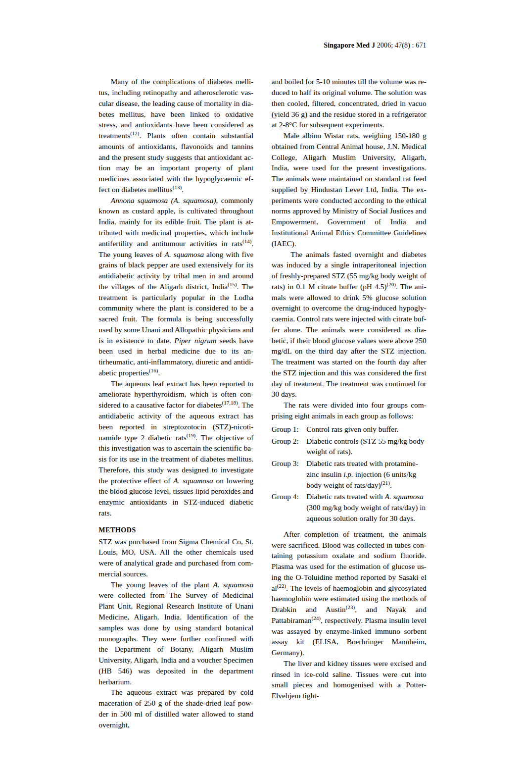Singapore Med J 2006; 47(8) : 671
Many of the complications of diabetes mellitus, including retinopathy and atherosclerotic vascular disease, the leading cause of mortality in diabetes mellitus, have been linked to oxidative stress, and antioxidants have been considered as treatments(12). Plants often contain substantial amounts of antioxidants, flavonoids and tannins and the present study suggests that antioxidant action may be an important property of plant medicines associated with the hypoglycaemic effect on diabetes mellitus(13).
Annona squamosa (A. squamosa), commonly known as custard apple, is cultivated throughout India, mainly for its edible fruit. The plant is attributed with medicinal properties, which include antifertility and antitumour activities in rats(14). The young leaves of A. squamosa along with five grains of black pepper are used extensively for its antidiabetic activity by tribal men in and around the villages of the Aligarh district, India(15). The treatment is particularly popular in the Lodha community where the plant is considered to be a sacred fruit. The formula is being successfully used by some Unani and Allopathic physicians and is in existence to date. Piper nigrum seeds have been used in herbal medicine due to its antirheumatic, anti-inflammatory, diuretic and antidiabetic properties(16).
The aqueous leaf extract has been reported to ameliorate hyperthyroidism, which is often considered to a causative factor for diabetes(17,18). The antidiabetic activity of the aqueous extract has been reported in streptozotocin (STZ)-nicotinamide type 2 diabetic rats(19). The objective of this investigation was to ascertain the scientific basis for its use in the treatment of diabetes mellitus. Therefore, this study was designed to investigate the protective effect of A. squamosa on lowering the blood glucose level, tissues lipid peroxides and enzymic antioxidants in STZ-induced diabetic rats.
METHODS
STZ was purchased from Sigma Chemical Co, St. Louis, MO, USA. All the other chemicals used were of analytical grade and purchased from commercial sources.
The young leaves of the plant A. squamosa were collected from The Survey of Medicinal Plant Unit, Regional Research Institute of Unani Medicine, Aligarh, India. Identification of the samples was done by using standard botanical monographs. They were further confirmed with the Department of Botany, Aligarh Muslim University, Aligarh, India and a voucher Specimen (HB 546) was deposited in the department herbarium.
The aqueous extract was prepared by cold maceration of 250 g of the shade-dried leaf powder in 500 ml of distilled water allowed to stand overnight,
and boiled for 5-10 minutes till the volume was reduced to half its original volume. The solution was then cooled, filtered, concentrated, dried in vacuo (yield 36 g) and the residue stored in a refrigerator at 2-8°C for subsequent experiments.
Male albino Wistar rats, weighing 150-180 g obtained from Central Animal house, J.N. Medical College, Aligarh Muslim University, Aligarh, India, were used for the present investigations. The animals were maintained on standard rat feed supplied by Hindustan Lever Ltd, India. The experiments were conducted according to the ethical norms approved by Ministry of Social Justices and Empowerment, Government of India and Institutional Animal Ethics Committee Guidelines (IAEC).
The animals fasted overnight and diabetes was induced by a single intraperitoneal injection of freshly-prepared STZ (55 mg/kg body weight of rats) in 0.1 M citrate buffer (pH 4.5)(20). The animals were allowed to drink 5% glucose solution overnight to overcome the drug-induced hypoglycaemia. Control rats were injected with citrate buffer alone. The animals were considered as diabetic, if their blood glucose values were above 250 mg/dL on the third day after the STZ injection. The treatment was started on the fourth day after the STZ injection and this was considered the first day of treatment. The treatment was continued for 30 days.
The rats were divided into four groups comprising eight animals in each group as follows:
Group 1: Control rats given only buffer.
Group 2: Diabetic controls (STZ 55 mg/kg body weight of rats).
Group 3: Diabetic rats treated with protamine-zinc insulin i.p. injection (6 units/kg body weight of rats/day)(21).
Group 4: Diabetic rats treated with A. squamosa (300 mg/kg body weight of rats/day) in aqueous solution orally for 30 days.
After completion of treatment, the animals were sacrificed. Blood was collected in tubes containing potassium oxalate and sodium fluoride. Plasma was used for the estimation of glucose using the O-Toluidine method reported by Sasaki el al(22). The levels of haemoglobin and glycosylated haemoglobin were estimated using the methods of Drabkin and Austin(23), and Nayak and Pattabiraman(24), respectively. Plasma insulin level was assayed by enzyme-linked immuno sorbent assay kit (ELISA, Boerhringer Mannheim, Germany).
The liver and kidney tissues were excised and rinsed in ice-cold saline. Tissues were cut into small pieces and homogenised with a Potter-Elvehjem tight-